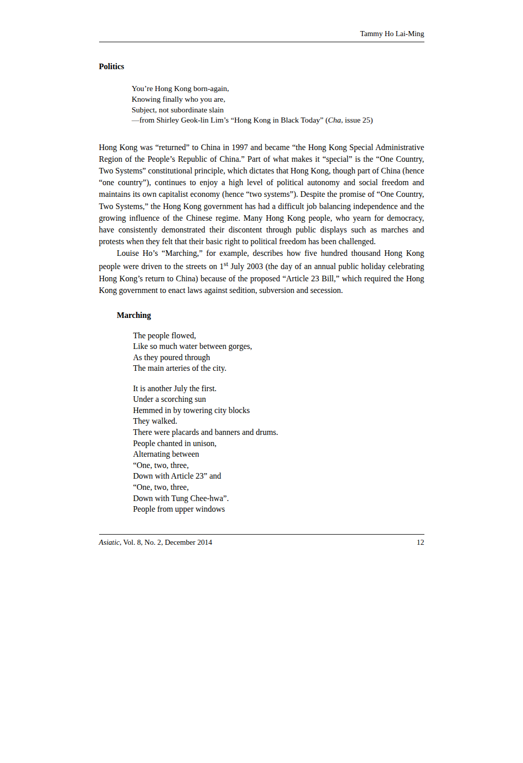Tammy Ho Lai-Ming
Politics
You’re Hong Kong born-again,
Knowing finally who you are,
Subject, not subordinate slain
—from Shirley Geok-lin Lim’s “Hong Kong in Black Today” (Cha, issue 25)
Hong Kong was “returned” to China in 1997 and became “the Hong Kong Special Administrative Region of the People’s Republic of China.” Part of what makes it “special” is the “One Country, Two Systems” constitutional principle, which dictates that Hong Kong, though part of China (hence “one country”), continues to enjoy a high level of political autonomy and social freedom and maintains its own capitalist economy (hence “two systems”). Despite the promise of “One Country, Two Systems,” the Hong Kong government has had a difficult job balancing independence and the growing influence of the Chinese regime. Many Hong Kong people, who yearn for democracy, have consistently demonstrated their discontent through public displays such as marches and protests when they felt that their basic right to political freedom has been challenged.
Louise Ho’s “Marching,” for example, describes how five hundred thousand Hong Kong people were driven to the streets on 1st July 2003 (the day of an annual public holiday celebrating Hong Kong’s return to China) because of the proposed “Article 23 Bill,” which required the Hong Kong government to enact laws against sedition, subversion and secession.
Marching
The people flowed,
Like so much water between gorges,
As they poured through
The main arteries of the city.
It is another July the first.
Under a scorching sun
Hemmed in by towering city blocks
They walked.
There were placards and banners and drums.
People chanted in unison,
Alternating between
“One, two, three,
Down with Article 23” and
“One, two, three,
Down with Tung Chee-hwa”.
People from upper windows
Asiatic, Vol. 8, No. 2, December 2014 12